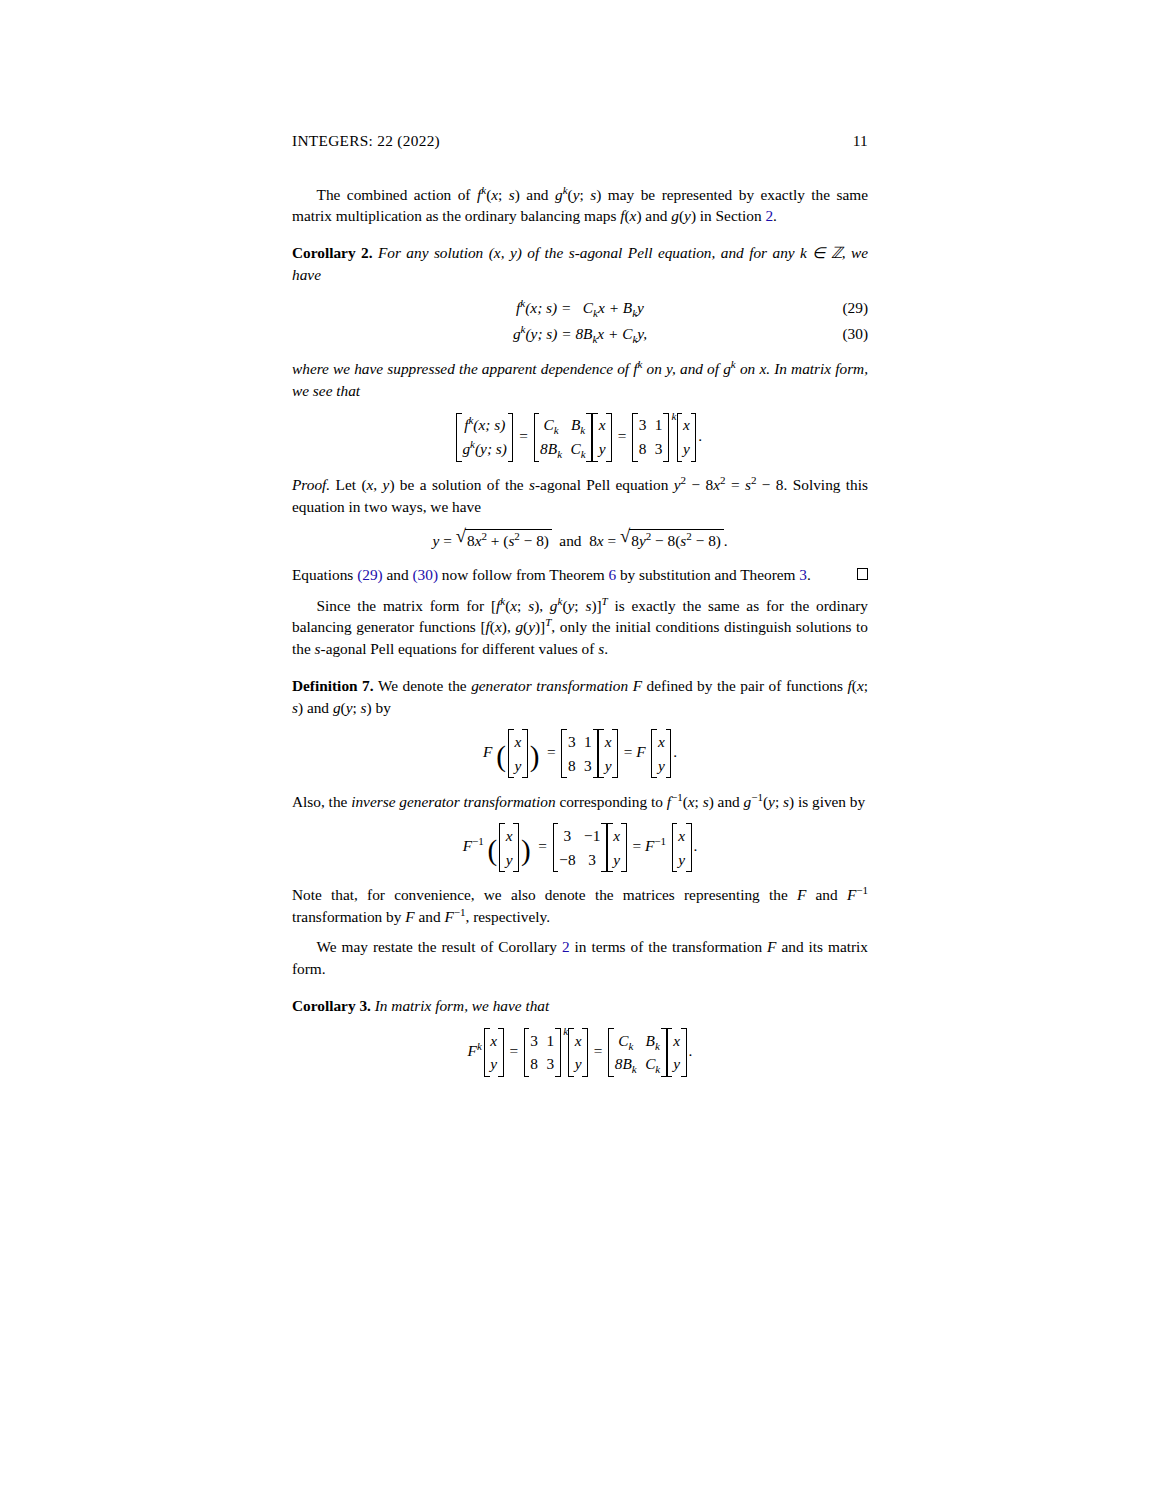INTEGERS: 22 (2022) 11
The combined action of fk(x; s) and gk(y; s) may be represented by exactly the same matrix multiplication as the ordinary balancing maps f(x) and g(y) in Section 2.
Corollary 2. For any solution (x, y) of the s-agonal Pell equation, and for any k ∈ ℤ, we have
fk(x; s) = Ckx + Bky (29)
gk(y; s) = 8Bkx + Cky, (30)
where we have suppressed the apparent dependence of fk on y, and of gk on x. In matrix form, we see that
fk(x; s) gk(y; s) = Ck Bk 8Bk Ck x y = 31 83 k x y .
Proof. Let (x, y) be a solution of the s-agonal Pell equation y2 − 8x2 = s2 − 8. Solving this equation in two ways, we have
y = 8x2 + (s2 − 8) and 8x = 8y2 − 8(s2 − 8).
Equations (29) and (30) now follow from Theorem 6 by substitution and Theorem 3.
Since the matrix form for [fk(x; s), gk(y; s)]T is exactly the same as for the ordinary balancing generator functions [f(x), g(y)]T, only the initial conditions distinguish solutions to the s-agonal Pell equations for different values of s.
Definition 7. We denote the generator transformation F defined by the pair of functions f(x; s) and g(y; s) by
F ( x y ) = 31 83 x y = F x y .
Also, the inverse generator transformation corresponding to f−1(x; s) and g−1(y; s) is given by
F−1 ( x y ) = 3−1 −83 x y = F−1 x y .
Note that, for convenience, we also denote the matrices representing the F and F−1 transformation by F and F−1, respectively.
We may restate the result of Corollary 2 in terms of the transformation F and its matrix form.
Corollary 3. In matrix form, we have that
Fk x y = 31 83 k x y = Ck Bk 8Bk Ck x y .